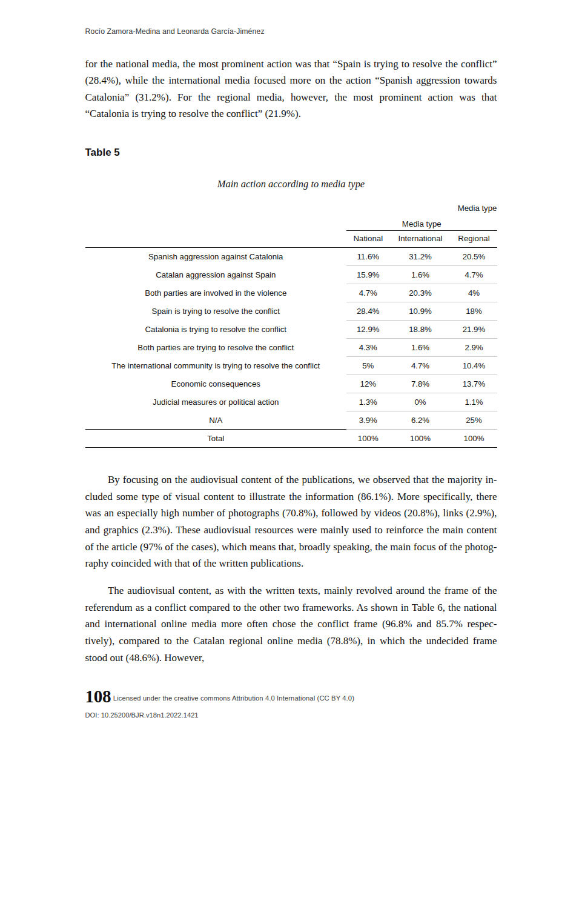Rocío Zamora-Medina and Leonarda García-Jiménez
for the national media, the most prominent action was that “Spain is trying to resolve the conflict” (28.4%), while the international media focused more on the action “Spanish aggression towards Catalonia” (31.2%). For the regional media, however, the most prominent action was that “Catalonia is trying to resolve the conflict” (21.9%).
Table 5
Main action according to media type
Media type
| | Media type |
| --- | --- |
| | National | International | Regional |
| Spanish aggression against Catalonia | 11.6% | 31.2% | 20.5% |
| Catalan aggression against Spain | 15.9% | 1.6% | 4.7% |
| Both parties are involved in the violence | 4.7% | 20.3% | 4% |
| Spain is trying to resolve the conflict | 28.4% | 10.9% | 18% |
| Catalonia is trying to resolve the conflict | 12.9% | 18.8% | 21.9% |
| Both parties are trying to resolve the conflict | 4.3% | 1.6% | 2.9% |
| The international community is trying to resolve the conflict | 5% | 4.7% | 10.4% |
| Economic consequences | 12% | 7.8% | 13.7% |
| Judicial measures or political action | 1.3% | 0% | 1.1% |
| N/A | 3.9% | 6.2% | 25% |
| Total | 100% | 100% | 100% |
By focusing on the audiovisual content of the publications, we observed that the majority included some type of visual content to illustrate the information (86.1%). More specifically, there was an especially high number of photographs (70.8%), followed by videos (20.8%), links (2.9%), and graphics (2.3%). These audiovisual resources were mainly used to reinforce the main content of the article (97% of the cases), which means that, broadly speaking, the main focus of the photography coincided with that of the written publications.
The audiovisual content, as with the written texts, mainly revolved around the frame of the referendum as a conflict compared to the other two frameworks. As shown in Table 6, the national and international online media more often chose the conflict frame (96.8% and 85.7% respectively), compared to the Catalan regional online media (78.8%), in which the undecided frame stood out (48.6%). However,
108 Licensed under the creative commons Attribution 4.0 International (CC BY 4.0) DOI: 10.25200/BJR.v18n1.2022.1421